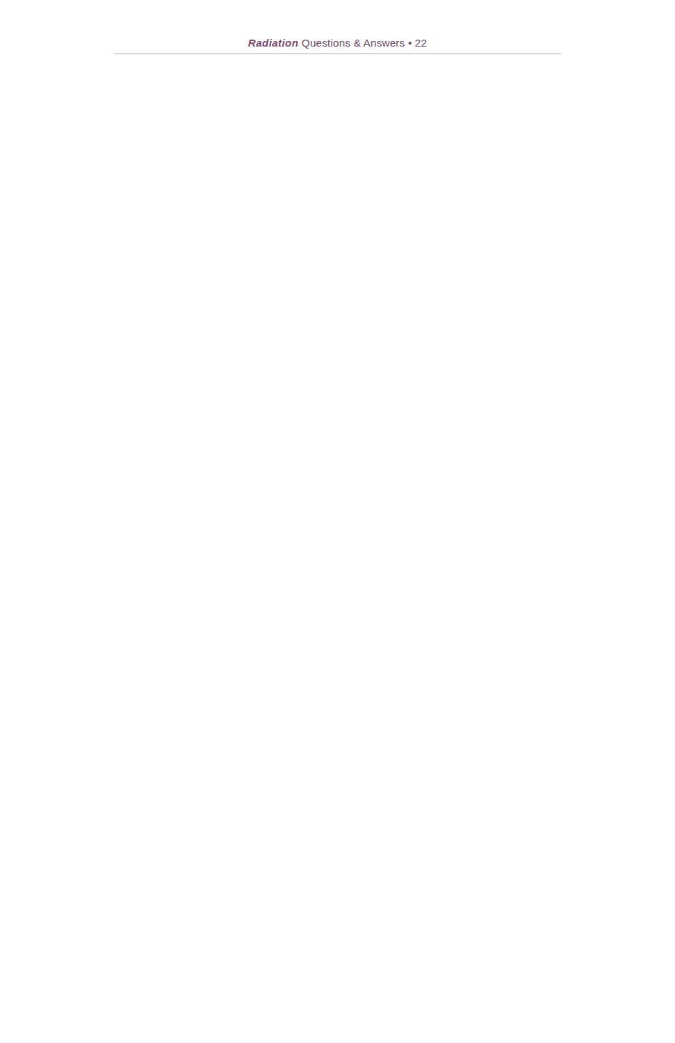Radiation Questions & Answers • 22